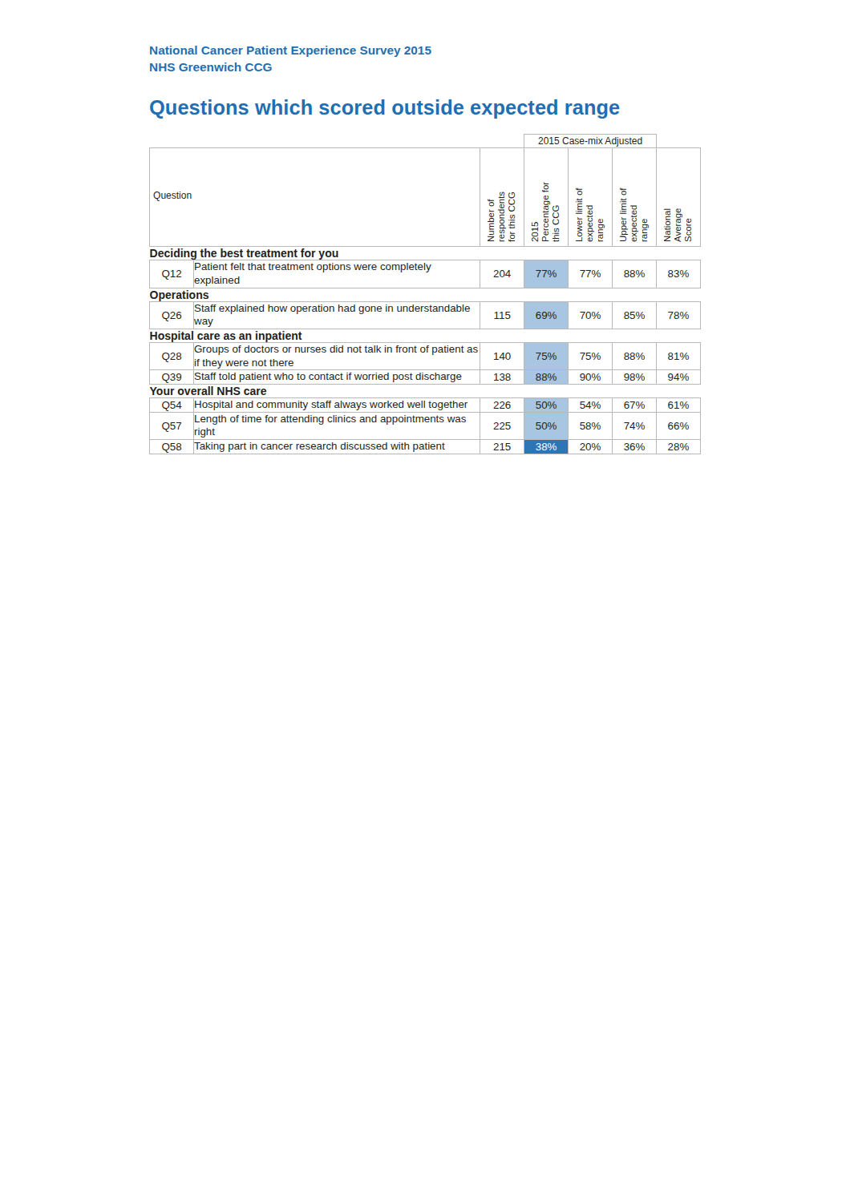National Cancer Patient Experience Survey 2015
NHS Greenwich CCG
Questions which scored outside expected range
| | | | 2015 Case-mix Adjusted | |
| Question | Number of respondents for this CCG | 2015 Percentage for this CCG | Lower limit of expected range | Upper limit of expected range | National Average Score |
| Deciding the best treatment for you |
| Q12 | Patient felt that treatment options were completely explained | 204 | 77% | 77% | 88% | 83% |
| Operations |
| Q26 | Staff explained how operation had gone in understandable way | 115 | 69% | 70% | 85% | 78% |
| Hospital care as an inpatient |
| Q28 | Groups of doctors or nurses did not talk in front of patient as if they were not there | 140 | 75% | 75% | 88% | 81% |
| Q39 | Staff told patient who to contact if worried post discharge | 138 | 88% | 90% | 98% | 94% |
| Your overall NHS care |
| Q54 | Hospital and community staff always worked well together | 226 | 50% | 54% | 67% | 61% |
| Q57 | Length of time for attending clinics and appointments was right | 225 | 50% | 58% | 74% | 66% |
| Q58 | Taking part in cancer research discussed with patient | 215 | 38% | 20% | 36% | 28% |